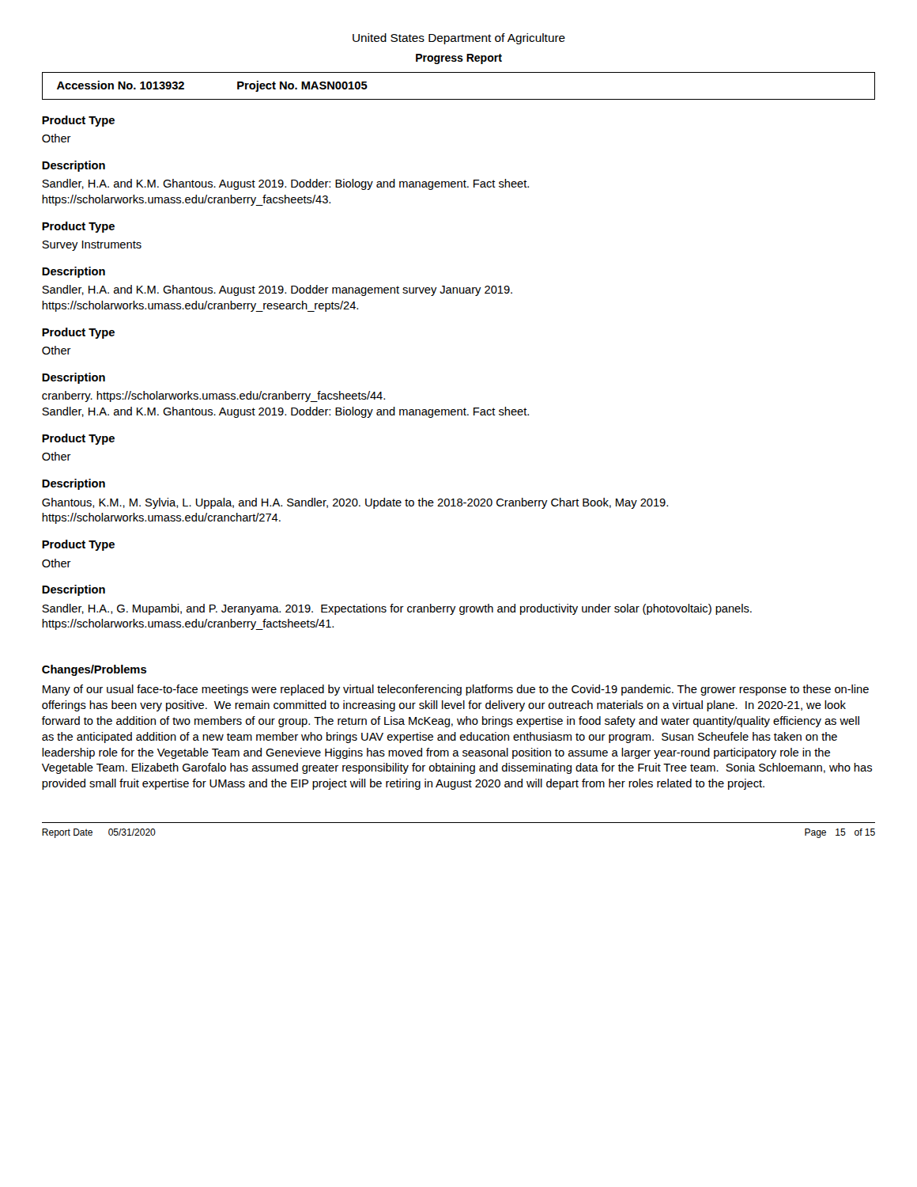United States Department of Agriculture
Progress Report
Accession No. 1013932 Project No. MASN00105
Product Type
Other
Description
Sandler, H.A. and K.M. Ghantous. August 2019. Dodder: Biology and management. Fact sheet.
https://scholarworks.umass.edu/cranberry_facsheets/43.
Product Type
Survey Instruments
Description
Sandler, H.A. and K.M. Ghantous. August 2019. Dodder management survey January 2019.
https://scholarworks.umass.edu/cranberry_research_repts/24.
Product Type
Other
Description
cranberry. https://scholarworks.umass.edu/cranberry_facsheets/44.
Sandler, H.A. and K.M. Ghantous. August 2019. Dodder: Biology and management. Fact sheet.
Product Type
Other
Description
Ghantous, K.M., M. Sylvia, L. Uppala, and H.A. Sandler, 2020. Update to the 2018-2020 Cranberry Chart Book, May 2019.
https://scholarworks.umass.edu/cranchart/274.
Product Type
Other
Description
Sandler, H.A., G. Mupambi, and P. Jeranyama. 2019. Expectations for cranberry growth and productivity under solar (photovoltaic) panels. https://scholarworks.umass.edu/cranberry_factsheets/41.
Changes/Problems
Many of our usual face-to-face meetings were replaced by virtual teleconferencing platforms due to the Covid-19 pandemic. The grower response to these on-line offerings has been very positive. We remain committed to increasing our skill level for delivery our outreach materials on a virtual plane. In 2020-21, we look forward to the addition of two members of our group. The return of Lisa McKeag, who brings expertise in food safety and water quantity/quality efficiency as well as the anticipated addition of a new team member who brings UAV expertise and education enthusiasm to our program. Susan Scheufele has taken on the leadership role for the Vegetable Team and Genevieve Higgins has moved from a seasonal position to assume a larger year-round participatory role in the Vegetable Team. Elizabeth Garofalo has assumed greater responsibility for obtaining and disseminating data for the Fruit Tree team. Sonia Schloemann, who has provided small fruit expertise for UMass and the EIP project will be retiring in August 2020 and will depart from her roles related to the project.
Report Date 05/31/2020
Page 15 of 15